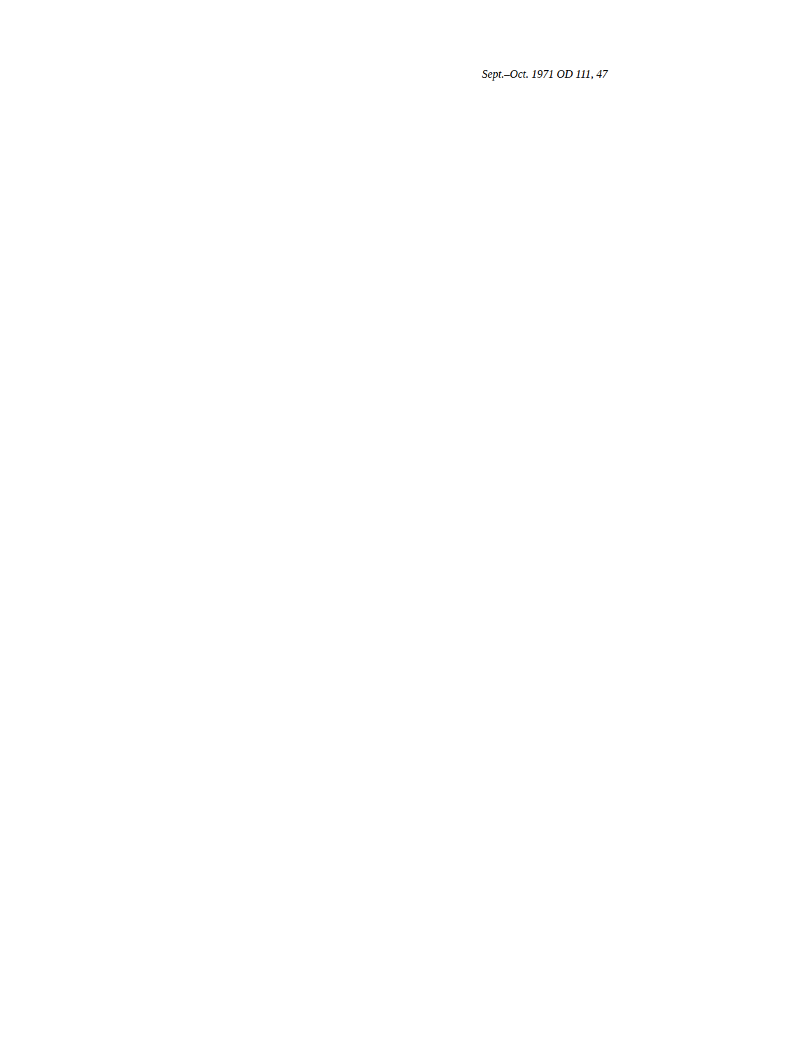Sept.–Oct. 1971 OD 111, 47